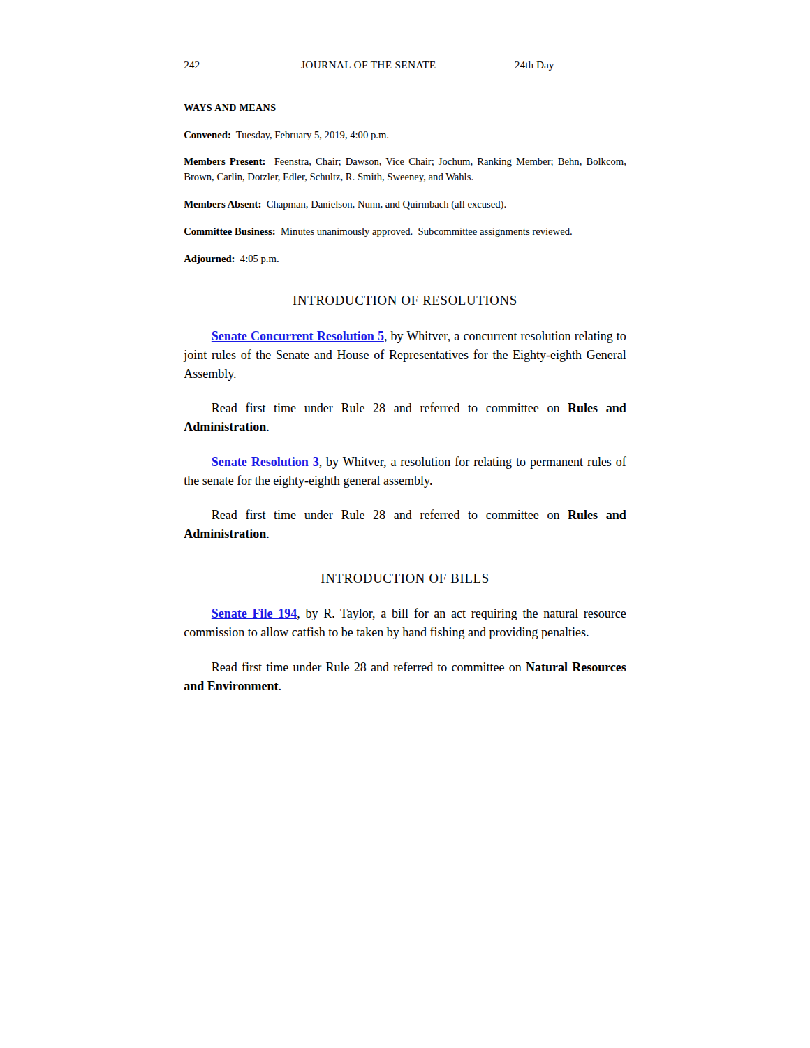242
JOURNAL OF THE SENATE
24th Day
WAYS AND MEANS
Convened: Tuesday, February 5, 2019, 4:00 p.m.
Members Present: Feenstra, Chair; Dawson, Vice Chair; Jochum, Ranking Member; Behn, Bolkcom, Brown, Carlin, Dotzler, Edler, Schultz, R. Smith, Sweeney, and Wahls.
Members Absent: Chapman, Danielson, Nunn, and Quirmbach (all excused).
Committee Business: Minutes unanimously approved. Subcommittee assignments reviewed.
Adjourned: 4:05 p.m.
INTRODUCTION OF RESOLUTIONS
Senate Concurrent Resolution 5, by Whitver, a concurrent resolution relating to joint rules of the Senate and House of Representatives for the Eighty-eighth General Assembly.
Read first time under Rule 28 and referred to committee on Rules and Administration.
Senate Resolution 3, by Whitver, a resolution for relating to permanent rules of the senate for the eighty-eighth general assembly.
Read first time under Rule 28 and referred to committee on Rules and Administration.
INTRODUCTION OF BILLS
Senate File 194, by R. Taylor, a bill for an act requiring the natural resource commission to allow catfish to be taken by hand fishing and providing penalties.
Read first time under Rule 28 and referred to committee on Natural Resources and Environment.